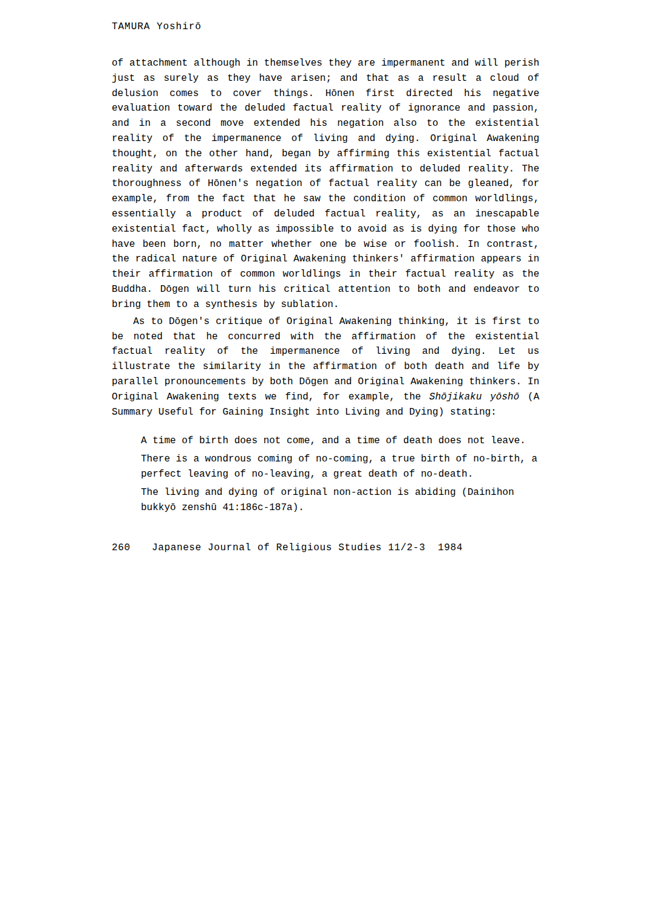TAMURA Yoshirō
of attachment although in themselves they are impermanent and will perish just as surely as they have arisen; and that as a result a cloud of delusion comes to cover things. Hōnen first directed his negative evaluation toward the deluded factual reality of ignorance and passion, and in a second move extended his negation also to the existential reality of the impermanence of living and dying. Original Awakening thought, on the other hand, began by affirming this existential factual reality and afterwards extended its affirmation to deluded reality. The thoroughness of Hōnen's negation of factual reality can be gleaned, for example, from the fact that he saw the condition of common world­lings, essentially a product of deluded factual reality, as an inescapable existential fact, wholly as impossible to avoid as is dying for those who have been born, no matter whether one be wise or foolish. In contrast, the radical nature of Original Awakening thinkers' affirmation appears in their affirmation of common worldlings in their factual reality as the Buddha. Dōgen will turn his critical attention to both and endeavor to bring them to a synthesis by sublation.
As to Dōgen's critique of Original Awakening thinking, it is first to be noted that he concurred with the affirma­tion of the existential factual reality of the impermanence of living and dying. Let us illustrate the similarity in the affirmation of both death and life by parallel pronounce­ments by both Dōgen and Original Awakening thinkers. In Original Awakening texts we find, for example, the Shōjikaku yōshō (A Summary Useful for Gaining Insight into Living and Dying) stating:
A time of birth does not come, and a time of death does not leave.
There is a wondrous coming of no-coming, a true birth of no-birth, a perfect leaving of no-leaving, a great death of no-death.
The living and dying of original non-action is abiding (Dainihon bukkyō zenshū 41:186c-187a).
260 Japanese Journal of Religious Studies 11/2-3 1984